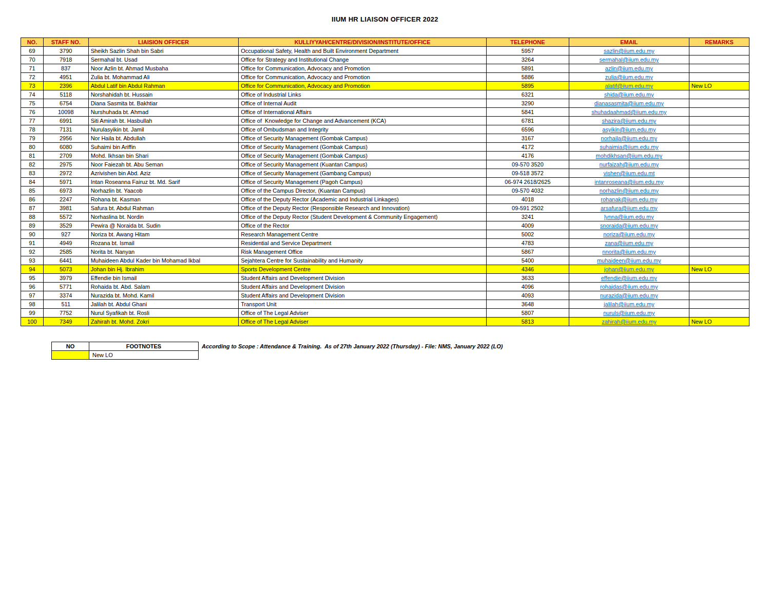IIUM HR LIAISON OFFICER 2022
| NO. | STAFF NO. | LIAISION OFFICER | KULLIYYAH/CENTRE/DIVISION/INSTITUTE/OFFICE | TELEPHONE | EMAIL | REMARKS |
| --- | --- | --- | --- | --- | --- | --- |
| 69 | 3790 | Sheikh Sazlin Shah bin Sabri | Occupational Safety, Health and Built Environment Department | 5957 | sazlin@iium.edu.my | |
| 70 | 7918 | Sermahal bt. Usad | Office for Strategy and Institutional Change | 3264 | sermahal@iium.edu.my | |
| 71 | 837 | Noor Azlin bt. Ahmad Musbaha | Office for Communication, Advocacy and Promotion | 5891 | azlin@iium.edu.my | |
| 72 | 4951 | Zulia bt. Mohammad Ali | Office for Communication, Advocacy and Promotion | 5886 | zulia@iium.edu.my | |
| 73 | 2396 | Abdul Latif bin Abdul Rahman | Office for Communication, Advocacy and Promotion | 5895 | alatif@iium.edu.my | New LO |
| 74 | 5118 | Norshahidah bt. Hussain | Office of Industrial Links | 6321 | shida@iium.edu.my | |
| 75 | 6754 | Diana Sasmita bt. Bakhtiar | Office of Internal Audit | 3290 | dianasasmita@iium.edu.my | |
| 76 | 10098 | Nurshuhada bt. Ahmad | Office of International Affairs | 5841 | shuhadaahmad@iium.edu.my | |
| 77 | 6991 | Siti Amirah bt. Hasbullah | Office of Knowledge for Change and Advancement (KCA) | 6781 | shazira@iium.edu.my | |
| 78 | 7131 | Nurulasyikin bt. Jamil | Office of Ombudsman and Integrity | 6596 | asyikin@iium.edu.my | |
| 79 | 2956 | Nor Haila bt. Abdullah | Office of Security Management (Gombak Campus) | 3167 | norhaila@iium.edu.my | |
| 80 | 6080 | Suhaimi bin Ariffin | Office of Security Management (Gombak Campus) | 4172 | suhaimia@iium.edu.my | |
| 81 | 2709 | Mohd. Ikhsan bin Shari | Office of Security Management (Gombak Campus) | 4176 | mohdikhsan@iium.edu.my | |
| 82 | 2975 | Noor Faiezah bt. Abu Seman | Office of Security Management (Kuantan Campus) | 09-570 3520 | nurfaizah@iium.edu.my | |
| 83 | 2972 | Azrivishen bin Abd. Aziz | Office of Security Management (Gambang Campus) | 09-518 3572 | vishen@iium.edu.mt | |
| 84 | 5971 | Intan Roseanna Fairuz bt. Md. Sarif | Office of Security Management (Pagoh Campus) | 06-974 2618/2625 | intanroseana@iium.edu.my | |
| 85 | 6973 | Norhazlin bt. Yaacob | Office of the Campus Director, (Kuantan Campus) | 09-570 4032 | norhazlin@iium.edu.my | |
| 86 | 2247 | Rohana bt. Kasman | Office of the Deputy Rector (Academic and Industrial Linkages) | 4018 | rohanak@iium.edu.my | |
| 87 | 3981 | Safura bt. Abdul Rahman | Office of the Deputy Rector (Responsible Research and Innovation) | 09-591 2502 | arsafura@iium.edu.my | |
| 88 | 5572 | Norhaslina bt. Nordin | Office of the Deputy Rector (Student Development & Community Engagement) | 3241 | lynna@iium.edu.my | |
| 89 | 3529 | Pewira @ Noraida bt. Sudin | Office of the Rector | 4009 | snoraida@iium.edu.my | |
| 90 | 927 | Noriza bt. Awang Hitam | Research Management Centre | 5002 | noriza@iium.edu.my | |
| 91 | 4949 | Rozana bt. Ismail | Residential and Service Department | 4783 | zana@iium.edu.my | |
| 92 | 2585 | Norita bt. Nanyan | Risk Management Office | 5867 | nnorita@iium.edu.my | |
| 93 | 6441 | Muhaideen Abdul Kader bin Mohamad Ikbal | Sejahtera Centre for Sustainability and Humanity | 5400 | muhaideen@iium.edu.my | |
| 94 | 5073 | Johan bin Hj. Ibrahim | Sports Development Centre | 4346 | johan@iium.edu.my | New LO |
| 95 | 3979 | Effendie bin Ismail | Student Affairs and Development Division | 3633 | effendie@iium.edu.my | |
| 96 | 5771 | Rohaida bt. Abd. Salam | Student Affairs and Development Division | 4096 | rohaidas@iium.edu.my | |
| 97 | 3374 | Nurazida bt. Mohd. Kamil | Student Affairs and Development Division | 4093 | nurazida@iium.edu.my | |
| 98 | 511 | Jalilah bt. Abdul Ghani | Transport Unit | 3648 | jalilah@iium.edu.my | |
| 99 | 7752 | Nurul Syafikah bt. Rosli | Office of The Legal Adviser | 5807 | nuruls@iium.edu.my | |
| 100 | 7349 | Zahirah bt. Mohd. Zokri | Office of The Legal Adviser | 5813 | zahirah@iium.edu.my | New LO |
| NO | FOOTNOTES | According to Scope : Attendance & Training. As of 27th January 2022 (Thursday) - File: NMS, January 2022 (LO) |
| | New LO | |